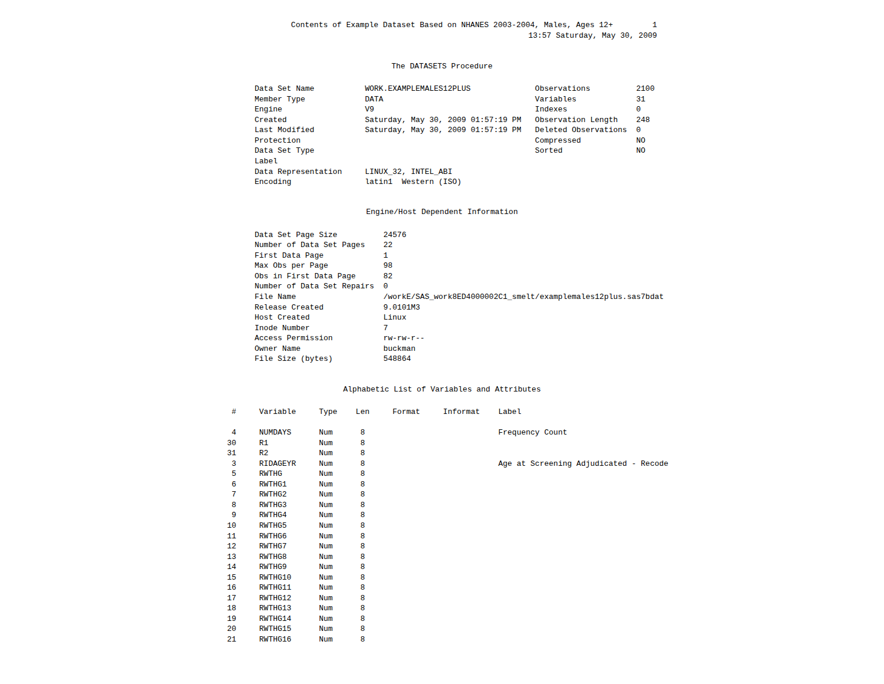Contents of Example Dataset Based on NHANES 2003-2004, Males, Ages 12+
1
13:57 Saturday, May 30, 2009
The DATASETS Procedure
Data Set Name           WORK.EXAMPLEMALES12PLUS              Observations          2100
Member Type             DATA                                 Variables             31
Engine                  V9                                   Indexes               0
Created                 Saturday, May 30, 2009 01:57:19 PM   Observation Length    248
Last Modified           Saturday, May 30, 2009 01:57:19 PM   Deleted Observations  0
Protection                                                   Compressed            NO
Data Set Type                                                Sorted                NO
Label
Data Representation     LINUX_32, INTEL_ABI
Encoding                latin1  Western (ISO)
Engine/Host Dependent Information
Data Set Page Size          24576
Number of Data Set Pages    22
First Data Page             1
Max Obs per Page            98
Obs in First Data Page      82
Number of Data Set Repairs  0
File Name                   /workE/SAS_work8ED4000002C1_smelt/examplemales12plus.sas7bdat
Release Created             9.0101M3
Host Created                Linux
Inode Number                7
Access Permission           rw-rw-r--
Owner Name                  buckman
File Size (bytes)           548864
Alphabetic List of Variables and Attributes
 #     Variable     Type    Len     Format     Informat    Label

 4     NUMDAYS      Num      8                             Frequency Count
30     R1           Num      8
31     R2           Num      8
 3     RIDAGEYR     Num      8                             Age at Screening Adjudicated - Recode
 5     RWTHG        Num      8
 6     RWTHG1       Num      8
 7     RWTHG2       Num      8
 8     RWTHG3       Num      8
 9     RWTHG4       Num      8
10     RWTHG5       Num      8
11     RWTHG6       Num      8
12     RWTHG7       Num      8
13     RWTHG8       Num      8
14     RWTHG9       Num      8
15     RWTHG10      Num      8
16     RWTHG11      Num      8
17     RWTHG12      Num      8
18     RWTHG13      Num      8
19     RWTHG14      Num      8
20     RWTHG15      Num      8
21     RWTHG16      Num      8